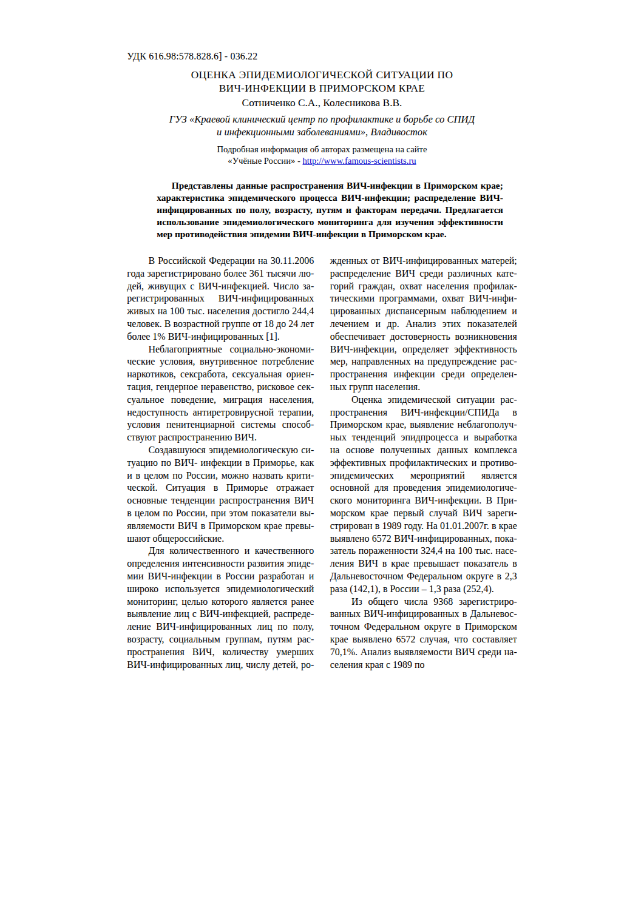УДК 616.98:578.828.6] - 036.22
Оценка эпидемиологической ситуации по
ВИЧ-инфекции в Приморском крае
Сотниченко С.А., Колесникова В.В.
ГУЗ «Краевой клинический центр по профилактике и борьбе со СПИД
и инфекционными заболеваниями», Владивосток
Подробная информация об авторах размещена на сайте
«Учёные России» - http://www.famous-scientists.ru
Представлены данные распространения ВИЧ-инфекции в Приморском крае; характеристика эпидемического процесса ВИЧ-инфекции; распределение ВИЧ-инфицированных по полу, возрасту, путям и факторам передачи. Предлагается использование эпидемиологического мониторинга для изучения эффективности мер противодействия эпидемии ВИЧ-инфекции в Приморском крае.
В Российской Федерации на 30.11.2006 года зарегистрировано более 361 тысячи людей, живущих с ВИЧ-инфекцией. Число зарегистрированных ВИЧ-инфицированных живых на 100 тыс. населения достигло 244,4 человек. В возрастной группе от 18 до 24 лет более 1% ВИЧ-инфицированных [1].
Неблагоприятные социально-экономические условия, внутривенное потребление наркотиков, сексработа, сексуальная ориентация, гендерное неравенство, рисковое сексуальное поведение, миграция населения, недоступность антиретровирусной терапии, условия пенитенциарной системы способствуют распространению ВИЧ.
Создавшуюся эпидемиологическую ситуацию по ВИЧ- инфекции в Приморье, как и в целом по России, можно назвать критической. Ситуация в Приморье отражает основные тенденции распространения ВИЧ в целом по России, при этом показатели выявляемости ВИЧ в Приморском крае превышают общероссийские.
Для количественного и качественного определения интенсивности развития эпидемии ВИЧ-инфекции в России разработан и широко используется эпидемиологический мониторинг, целью которого является ранее выявление лиц с ВИЧ-инфекцией, распределение ВИЧ-инфицированных лиц по полу, возрасту, социальным группам, путям распространения ВИЧ, количеству умерших ВИЧ-инфицированных лиц, числу детей, рожденных от ВИЧ-инфицированных матерей; распределение ВИЧ среди различных категорий граждан, охват населения профилактическими программами, охват ВИЧ-инфицированных диспансерным наблюдением и лечением и др. Анализ этих показателей обеспечивает достоверность возникновения ВИЧ-инфекции, определяет эффективность мер, направленных на предупреждение распространения инфекции среди определенных групп населения.
Оценка эпидемической ситуации распространения ВИЧ-инфекции/СПИДа в Приморском крае, выявление неблагополучных тенденций эпидпроцесса и выработка на основе полученных данных комплекса эффективных профилактических и противоэпидемических мероприятий является основной для проведения эпидемиологического мониторинга ВИЧ-инфекции. В Приморском крае первый случай ВИЧ зарегистрирован в 1989 году. На 01.01.2007г. в крае выявлено 6572 ВИЧ-инфицированных, показатель пораженности 324,4 на 100 тыс. населения ВИЧ в крае превышает показатель в Дальневосточном Федеральном округе в 2,3 раза (142,1), в России – 1,3 раза (252,4).
Из общего числа 9368 зарегистрированных ВИЧ-инфицированных в Дальневосточном Федеральном округе в Приморском крае выявлено 6572 случая, что составляет 70,1%. Анализ выявляемости ВИЧ среди населения края с 1989 по